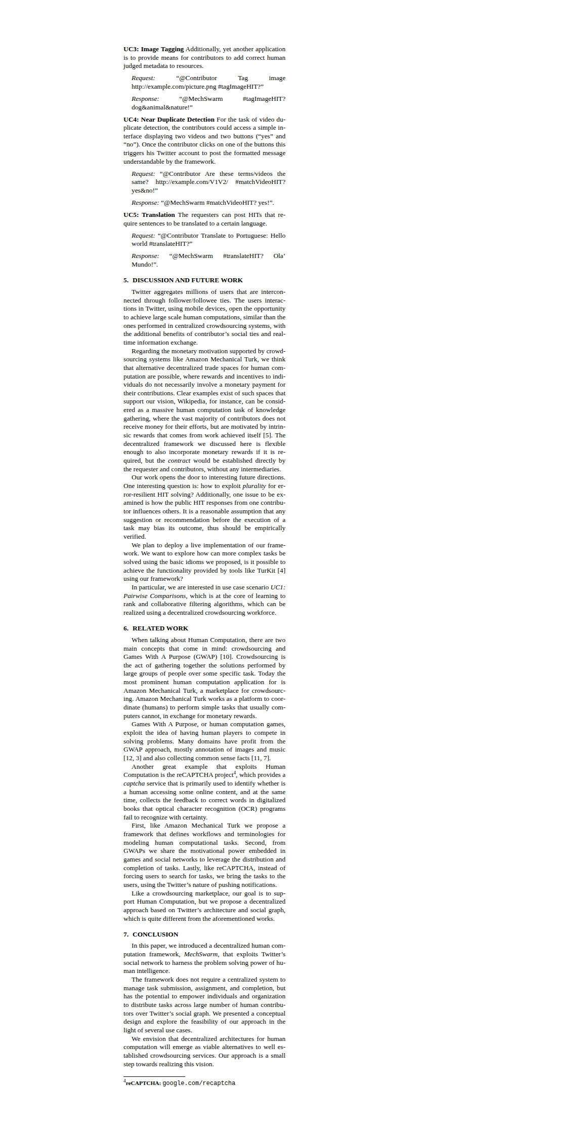UC3: Image Tagging Additionally, yet another application is to provide means for contributors to add correct human judged metadata to resources.
Request: “@Contributor Tag image http://example.com/picture.png #tagImageHIT?”
Response: “@MechSwarm #tagImageHIT? dog&animal&nature!”
UC4: Near Duplicate Detection For the task of video duplicate detection, the contributors could access a simple interface displaying two videos and two buttons (“yes” and “no”). Once the contributor clicks on one of the buttons this triggers his Twitter account to post the formatted message understandable by the framework.
Request: “@Contributor Are these terms/videos the same? http://example.com/V1V2/ #matchVideoHIT?yes&no!”
Response: “@MechSwarm #matchVideoHIT? yes!”.
UC5: Translation The requesters can post HITs that require sentences to be translated to a certain language.
Request: “@Contributor Translate to Portuguese: Hello world #translateHIT?”
Response: “@MechSwarm #translateHIT? Ola’ Mundo!”.
5. DISCUSSION AND FUTURE WORK
Twitter aggregates millions of users that are interconnected through follower/followee ties. The users interactions in Twitter, using mobile devices, open the opportunity to achieve large scale human computations, similar than the ones performed in centralized crowdsourcing systems, with the additional benefits of contributor’s social ties and real-time information exchange.
Regarding the monetary motivation supported by crowdsourcing systems like Amazon Mechanical Turk, we think that alternative decentralized trade spaces for human computation are possible, where rewards and incentives to individuals do not necessarily involve a monetary payment for their contributions. Clear examples exist of such spaces that support our vision, Wikipedia, for instance, can be considered as a massive human computation task of knowledge gathering, where the vast majority of contributors does not receive money for their efforts, but are motivated by intrinsic rewards that comes from work achieved itself [5]. The decentralized framework we discussed here is flexible enough to also incorporate monetary rewards if it is required, but the contract would be established directly by the requester and contributors, without any intermediaries.
Our work opens the door to interesting future directions. One interesting question is: how to exploit plurality for error-resilient HIT solving? Additionally, one issue to be examined is how the public HIT responses from one contributor influences others. It is a reasonable assumption that any suggestion or recommendation before the execution of a task may bias its outcome, thus should be empirically verified.
We plan to deploy a live implementation of our framework. We want to explore how can more complex tasks be solved using the basic idioms we proposed, is it possible to achieve the functionality provided by tools like TurKit [4] using our framework?
In particular, we are interested in use case scenario UC1: Pairwise Comparisons, which is at the core of learning to rank and collaborative filtering algorithms, which can be realized using a decentralized crowdsourcing workforce.
6. RELATED WORK
When talking about Human Computation, there are two main concepts that come in mind: crowdsourcing and Games With A Purpose (GWAP) [10]. Crowdsourcing is the act of gathering together the solutions performed by large groups of people over some specific task. Today the most prominent human computation application for is Amazon Mechanical Turk, a marketplace for crowdsourcing. Amazon Mechanical Turk works as a platform to coordinate (humans) to perform simple tasks that usually computers cannot, in exchange for monetary rewards.
Games With A Purpose, or human computation games, exploit the idea of having human players to compete in solving problems. Many domains have profit from the GWAP approach, mostly annotation of images and music [12, 3] and also collecting common sense facts [11, 7].
Another great example that exploits Human Computation is the reCAPTCHA project4, which provides a captcha service that is primarily used to identify whether is a human accessing some online content, and at the same time, collects the feedback to correct words in digitalized books that optical character recognition (OCR) programs fail to recognize with certainty.
First, like Amazon Mechanical Turk we propose a framework that defines workflows and terminologies for modeling human computational tasks. Second, from GWAPs we share the motivational power embedded in games and social networks to leverage the distribution and completion of tasks. Lastly, like reCAPTCHA, instead of forcing users to search for tasks, we bring the tasks to the users, using the Twitter’s nature of pushing notifications.
Like a crowdsourcing marketplace, our goal is to support Human Computation, but we propose a decentralized approach based on Twitter’s architecture and social graph, which is quite different from the aforementioned works.
7. CONCLUSION
In this paper, we introduced a decentralized human computation framework, MechSwarm, that exploits Twitter’s social network to harness the problem solving power of human intelligence.
The framework does not require a centralized system to manage task submission, assignment, and completion, but has the potential to empower individuals and organization to distribute tasks across large number of human contributors over Twitter’s social graph. We presented a conceptual design and explore the feasibility of our approach in the light of several use cases.
We envision that decentralized architectures for human computation will emerge as viable alternatives to well established crowdsourcing services. Our approach is a small step towards realizing this vision.
4reCAPTCHA: google.com/recaptcha